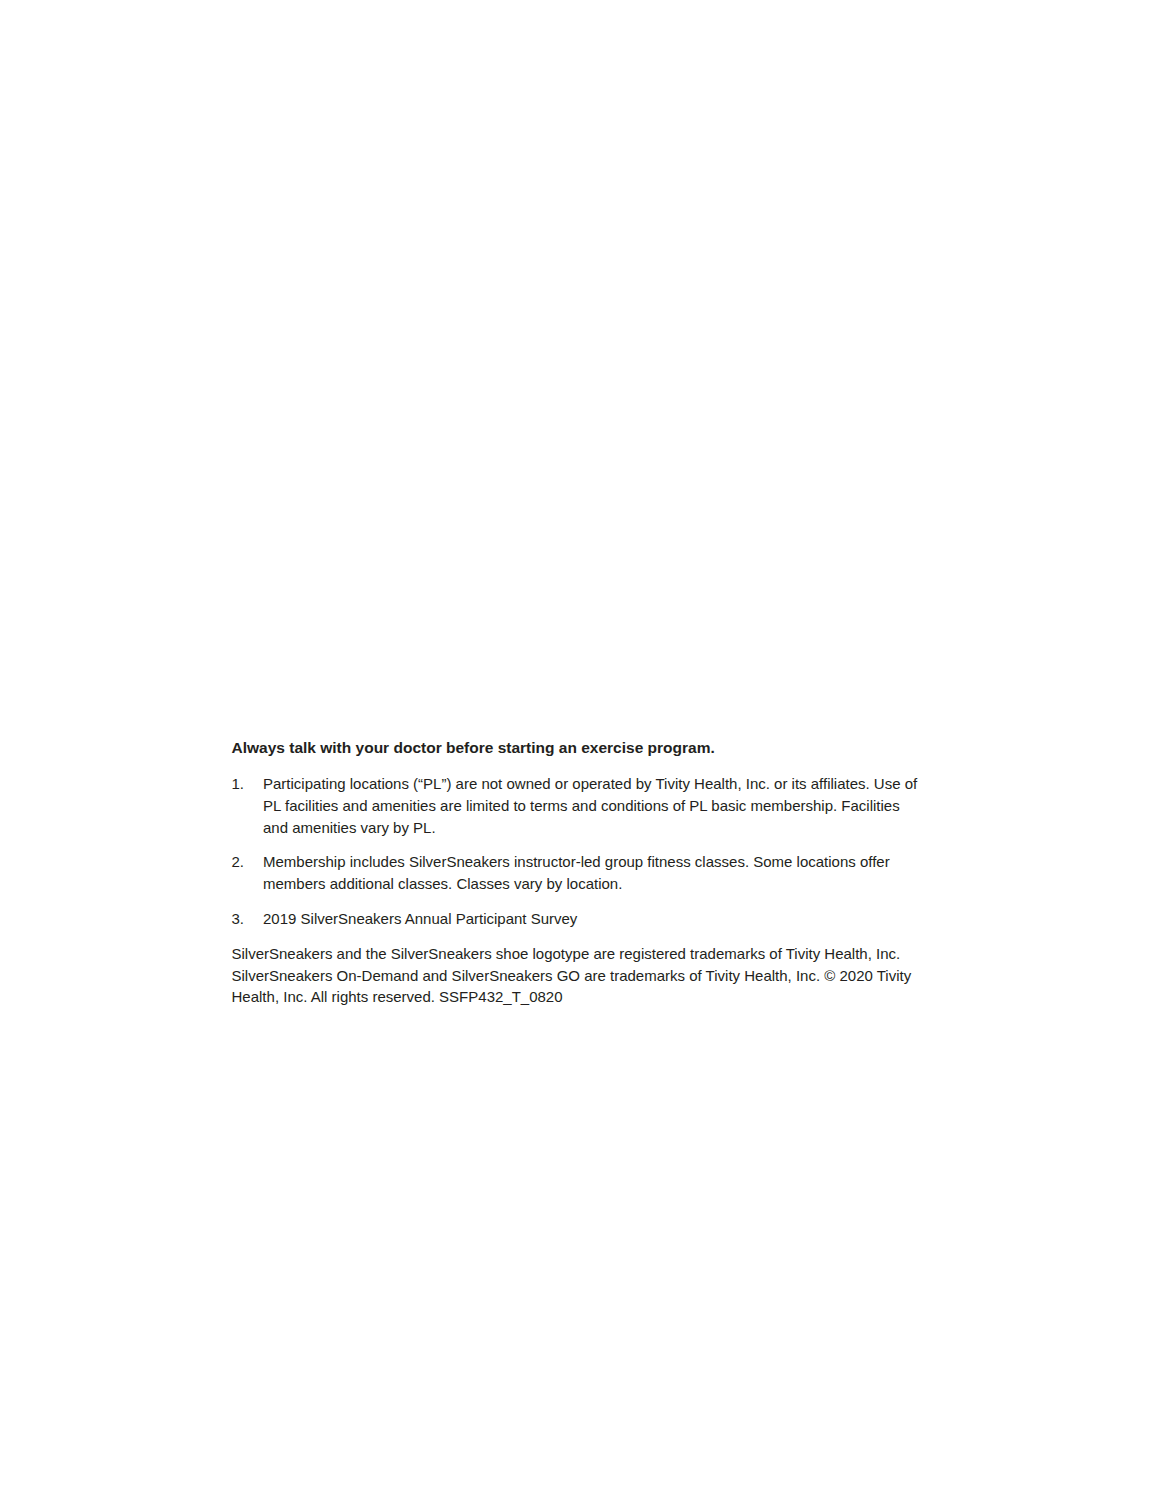Always talk with your doctor before starting an exercise program.
Participating locations (“PL”) are not owned or operated by Tivity Health, Inc. or its affiliates. Use of PL facilities and amenities are limited to terms and conditions of PL basic membership. Facilities and amenities vary by PL.
Membership includes SilverSneakers instructor-led group fitness classes. Some locations offer members additional classes. Classes vary by location.
2019 SilverSneakers Annual Participant Survey
SilverSneakers and the SilverSneakers shoe logotype are registered trademarks of Tivity Health, Inc. SilverSneakers On-Demand and SilverSneakers GO are trademarks of Tivity Health, Inc. © 2020 Tivity Health, Inc. All rights reserved. SSFP432_T_0820